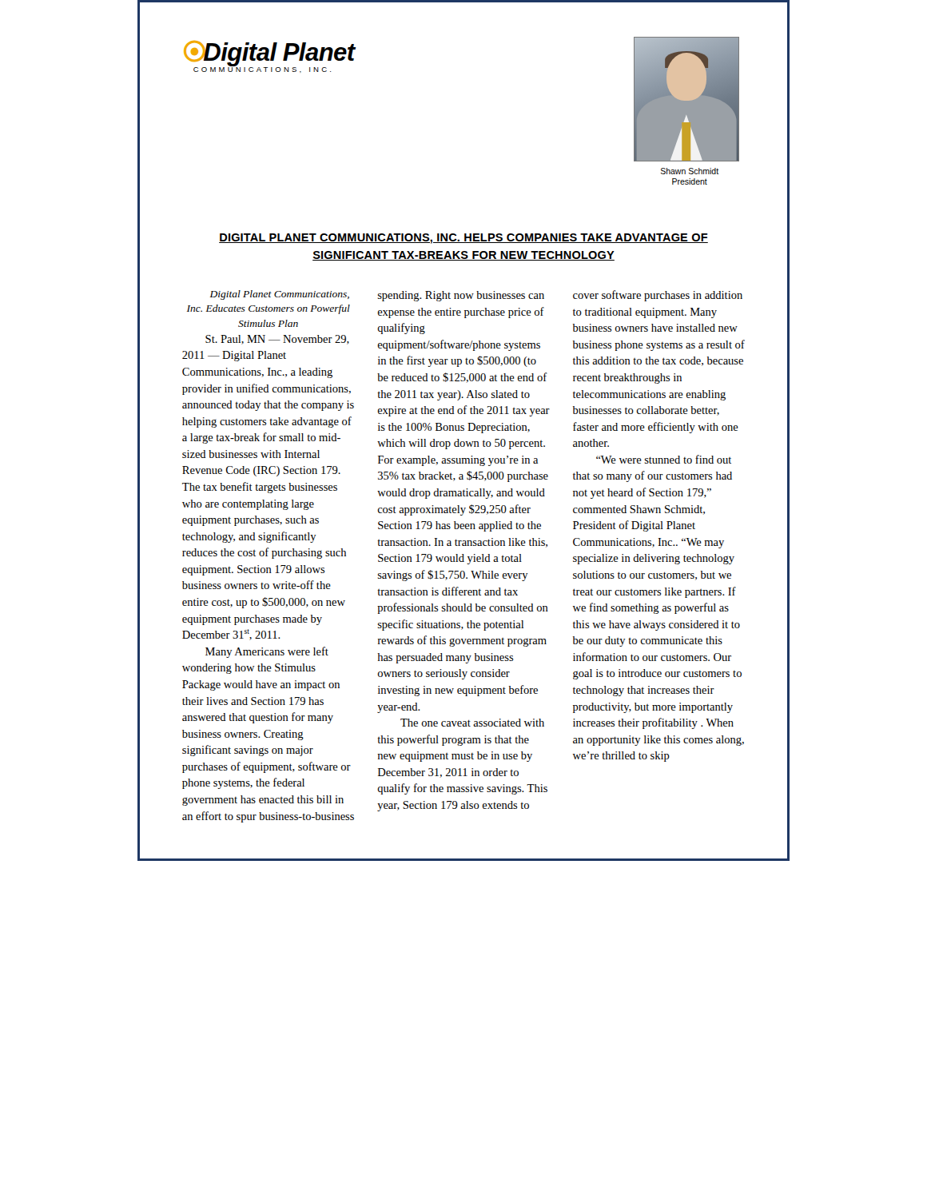⦿Digital Planet
COMMUNICATIONS, INC.
Shawn Schmidt
President
DIGITAL PLANET COMMUNICATIONS, INC. HELPS COMPANIES TAKE ADVANTAGE OF SIGNIFICANT TAX-BREAKS FOR NEW TECHNOLOGY
Digital Planet Communications, Inc. Educates Customers on Powerful Stimulus Plan
St. Paul, MN — November 29, 2011 — Digital Planet Communications, Inc., a leading provider in unified communications, announced today that the company is helping customers take advantage of a large tax-break for small to mid-sized businesses with Internal Revenue Code (IRC) Section 179. The tax benefit targets businesses who are contemplating large equipment purchases, such as technology, and significantly reduces the cost of purchasing such equipment. Section 179 allows business owners to write-off the entire cost, up to $500,000, on new equipment purchases made by December 31st, 2011.
Many Americans were left wondering how the Stimulus Package would have an impact on their lives and Section 179 has answered that question for many business owners. Creating significant savings on major purchases of equipment, software or phone systems, the federal government has enacted this bill in an effort to spur business-to-business spending. Right now businesses can expense the entire purchase price of qualifying equipment/software/phone systems in the first year up to $500,000 (to be reduced to $125,000 at the end of the 2011 tax year). Also slated to expire at the end of the 2011 tax year is the 100% Bonus Depreciation, which will drop down to 50 percent. For example, assuming you’re in a 35% tax bracket, a $45,000 purchase would drop dramatically, and would cost approximately $29,250 after Section 179 has been applied to the transaction. In a transaction like this, Section 179 would yield a total savings of $15,750. While every transaction is different and tax professionals should be consulted on specific situations, the potential rewards of this government program has persuaded many business owners to seriously consider investing in new equipment before year-end.
The one caveat associated with this powerful program is that the new equipment must be in use by December 31, 2011 in order to qualify for the massive savings. This year, Section 179 also extends to cover software purchases in addition to traditional equipment. Many business owners have installed new business phone systems as a result of this addition to the tax code, because recent breakthroughs in telecommunications are enabling businesses to collaborate better, faster and more efficiently with one another.
“We were stunned to find out that so many of our customers had not yet heard of Section 179,” commented Shawn Schmidt, President of Digital Planet Communications, Inc.. “We may specialize in delivering technology solutions to our customers, but we treat our customers like partners. If we find something as powerful as this we have always considered it to be our duty to communicate this information to our customers. Our goal is to introduce our customers to technology that increases their productivity, but more importantly increases their profitability . When an opportunity like this comes along, we’re thrilled to skip